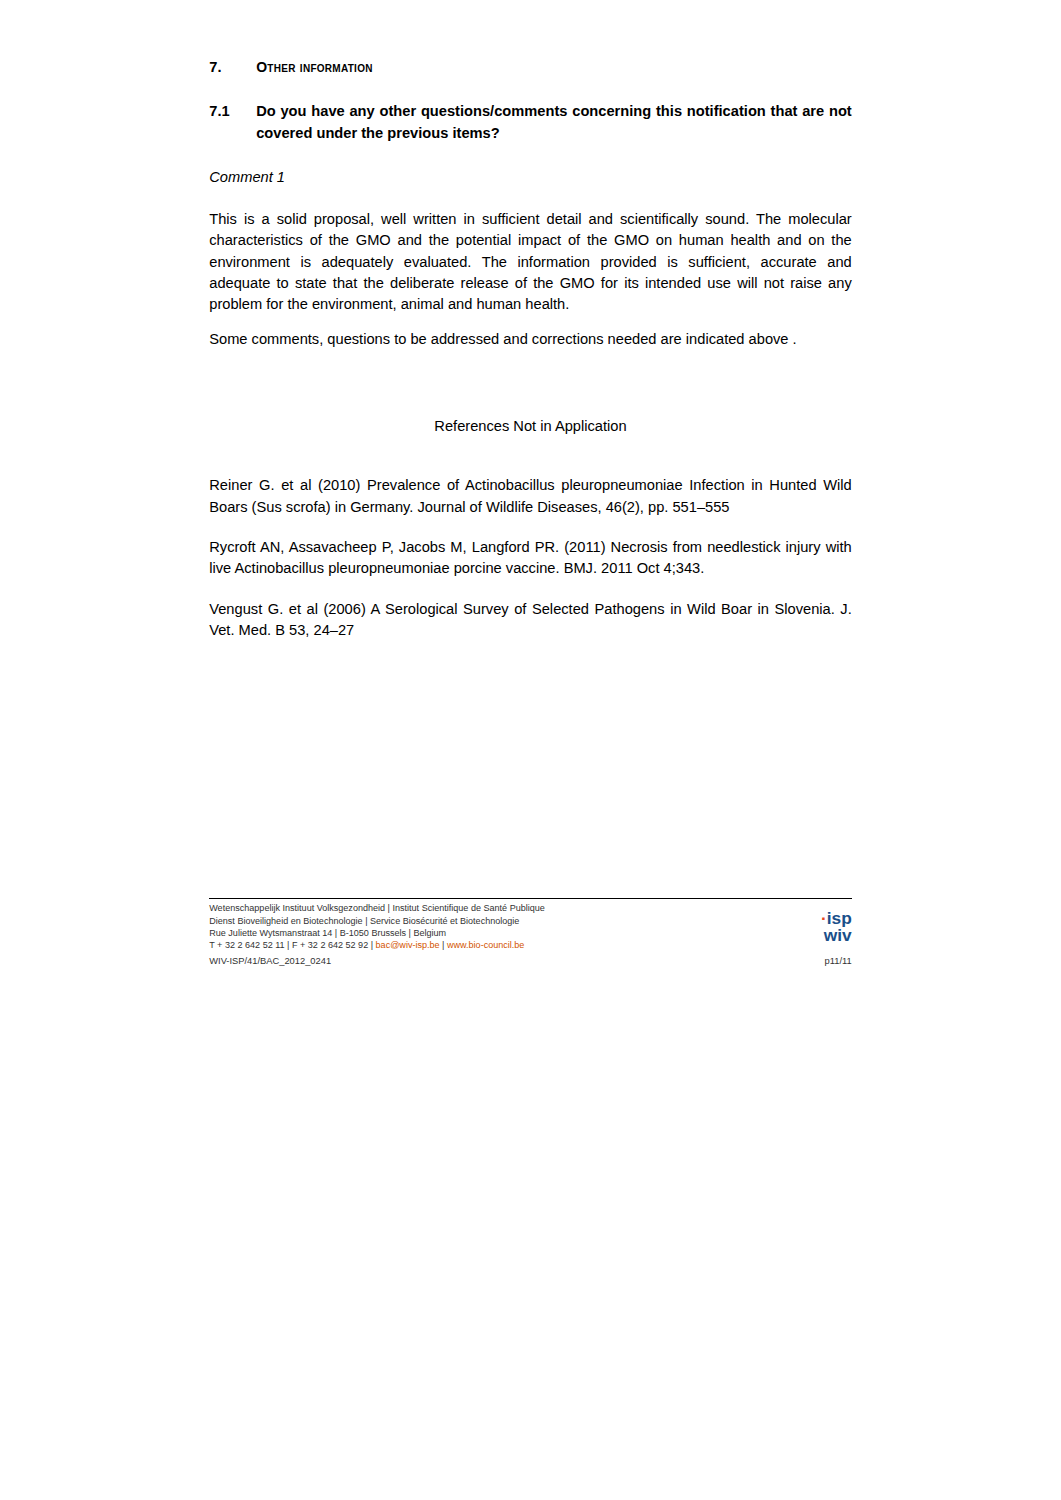7. Other information
7.1 Do you have any other questions/comments concerning this notification that are not covered under the previous items?
Comment 1
This is a solid proposal, well written in sufficient detail and scientifically sound. The molecular characteristics of the GMO and the potential impact of the GMO on human health and on the environment is adequately evaluated. The information provided is sufficient, accurate and adequate to state that the deliberate release of the GMO for its intended use will not raise any problem for the environment, animal and human health.
Some comments, questions to be addressed and corrections needed are indicated above .
References Not in Application
Reiner G. et al (2010) Prevalence of Actinobacillus pleuropneumoniae Infection in Hunted Wild Boars (Sus scrofa) in Germany. Journal of Wildlife Diseases, 46(2), pp. 551–555
Rycroft AN, Assavacheep P, Jacobs M, Langford PR. (2011) Necrosis from needlestick injury with live Actinobacillus pleuropneumoniae porcine vaccine. BMJ. 2011 Oct 4;343.
Vengust G. et al (2006) A Serological Survey of Selected Pathogens in Wild Boar in Slovenia. J. Vet. Med. B 53, 24–27
Wetenschappelijk Instituut Volksgezondheid | Institut Scientifique de Santé Publique
Dienst Bioveiligheid en Biotechnologie | Service Biosécurité et Biotechnologie
Rue Juliette Wytsmanstraat 14 | B-1050 Brussels | Belgium
T + 32 2 642 52 11 | F + 32 2 642 52 92 | bac@wiv-isp.be | www.bio-council.be
WIV-ISP/41/BAC_2012_0241
·isp
wiv
p11/11